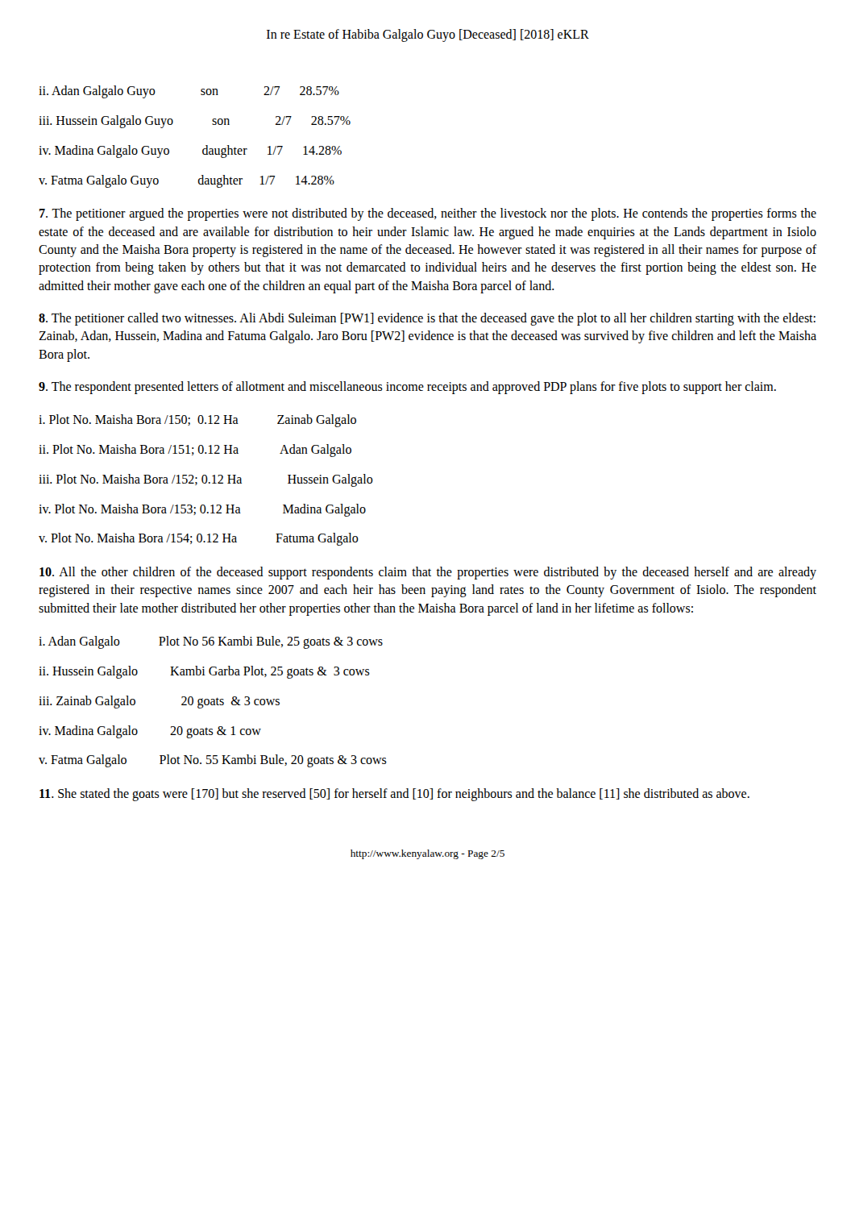In re Estate of Habiba Galgalo Guyo [Deceased] [2018] eKLR
ii. Adan Galgalo Guyo son 2/7 28.57%
iii. Hussein Galgalo Guyo son 2/7 28.57%
iv. Madina Galgalo Guyo daughter 1/7 14.28%
v. Fatma Galgalo Guyo daughter 1/7 14.28%
7. The petitioner argued the properties were not distributed by the deceased, neither the livestock nor the plots. He contends the properties forms the estate of the deceased and are available for distribution to heir under Islamic law. He argued he made enquiries at the Lands department in Isiolo County and the Maisha Bora property is registered in the name of the deceased. He however stated it was registered in all their names for purpose of protection from being taken by others but that it was not demarcated to individual heirs and he deserves the first portion being the eldest son. He admitted their mother gave each one of the children an equal part of the Maisha Bora parcel of land.
8. The petitioner called two witnesses. Ali Abdi Suleiman [PW1] evidence is that the deceased gave the plot to all her children starting with the eldest: Zainab, Adan, Hussein, Madina and Fatuma Galgalo. Jaro Boru [PW2] evidence is that the deceased was survived by five children and left the Maisha Bora plot.
9. The respondent presented letters of allotment and miscellaneous income receipts and approved PDP plans for five plots to support her claim.
i. Plot No. Maisha Bora /150; 0.12 Ha Zainab Galgalo
ii. Plot No. Maisha Bora /151; 0.12 Ha Adan Galgalo
iii. Plot No. Maisha Bora /152; 0.12 Ha Hussein Galgalo
iv. Plot No. Maisha Bora /153; 0.12 Ha Madina Galgalo
v. Plot No. Maisha Bora /154; 0.12 Ha Fatuma Galgalo
10. All the other children of the deceased support respondents claim that the properties were distributed by the deceased herself and are already registered in their respective names since 2007 and each heir has been paying land rates to the County Government of Isiolo. The respondent submitted their late mother distributed her other properties other than the Maisha Bora parcel of land in her lifetime as follows:
i. Adan Galgalo Plot No 56 Kambi Bule, 25 goats & 3 cows
ii. Hussein Galgalo Kambi Garba Plot, 25 goats & 3 cows
iii. Zainab Galgalo 20 goats & 3 cows
iv. Madina Galgalo 20 goats & 1 cow
v. Fatma Galgalo Plot No. 55 Kambi Bule, 20 goats & 3 cows
11. She stated the goats were [170] but she reserved [50] for herself and [10] for neighbours and the balance [11] she distributed as above.
http://www.kenyalaw.org - Page 2/5